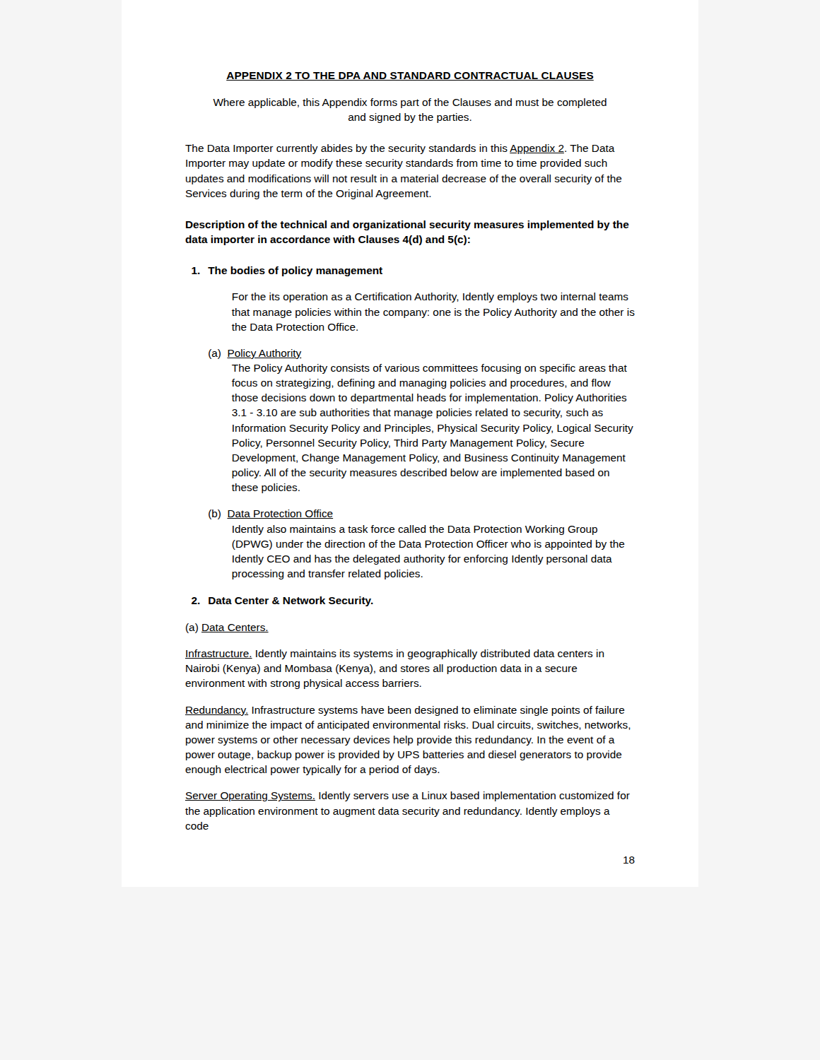APPENDIX 2 TO THE DPA AND STANDARD CONTRACTUAL CLAUSES
Where applicable, this Appendix forms part of the Clauses and must be completed and signed by the parties.
The Data Importer currently abides by the security standards in this Appendix 2. The Data Importer may update or modify these security standards from time to time provided such updates and modifications will not result in a material decrease of the overall security of the Services during the term of the Original Agreement.
Description of the technical and organizational security measures implemented by the data importer in accordance with Clauses 4(d) and 5(c):
The bodies of policy management
For the its operation as a Certification Authority, Idently employs two internal teams that manage policies within the company: one is the Policy Authority and the other is the Data Protection Office.
(a) Policy Authority
The Policy Authority consists of various committees focusing on specific areas that focus on strategizing, defining and managing policies and procedures, and flow those decisions down to departmental heads for implementation. Policy Authorities 3.1 - 3.10 are sub authorities that manage policies related to security, such as Information Security Policy and Principles, Physical Security Policy, Logical Security Policy, Personnel Security Policy, Third Party Management Policy, Secure Development, Change Management Policy, and Business Continuity Management policy. All of the security measures described below are implemented based on these policies.
(b) Data Protection Office
Idently also maintains a task force called the Data Protection Working Group (DPWG) under the direction of the Data Protection Officer who is appointed by the Idently CEO and has the delegated authority for enforcing Idently personal data processing and transfer related policies.
Data Center & Network Security.
(a) Data Centers.
Infrastructure. Idently maintains its systems in geographically distributed data centers in Nairobi (Kenya) and Mombasa (Kenya), and stores all production data in a secure environment with strong physical access barriers.
Redundancy. Infrastructure systems have been designed to eliminate single points of failure and minimize the impact of anticipated environmental risks. Dual circuits, switches, networks, power systems or other necessary devices help provide this redundancy. In the event of a power outage, backup power is provided by UPS batteries and diesel generators to provide enough electrical power typically for a period of days.
Server Operating Systems. Idently servers use a Linux based implementation customized for the application environment to augment data security and redundancy. Idently employs a code
18